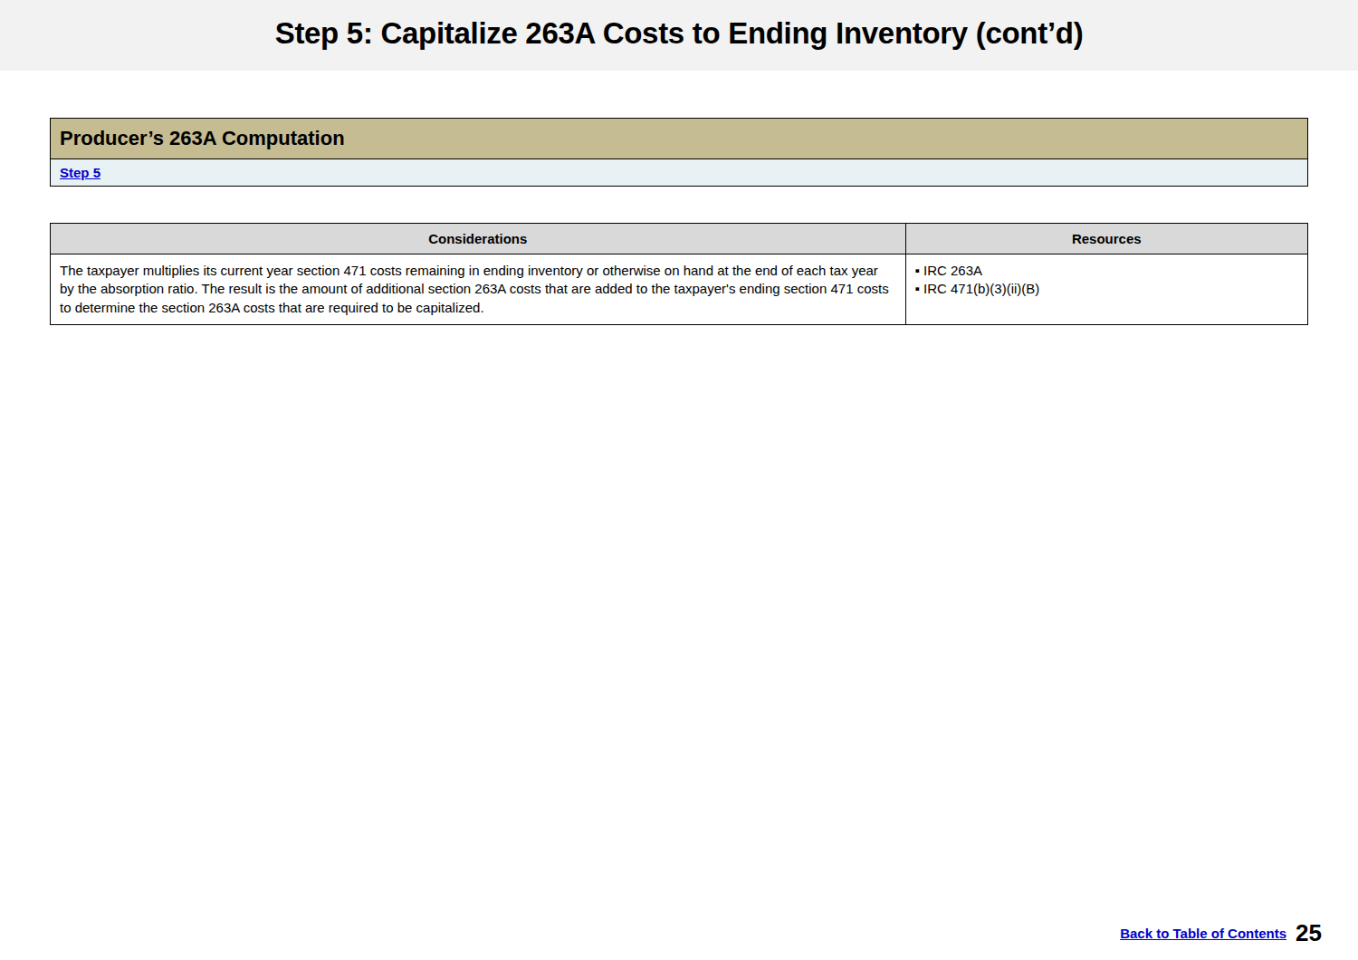Step 5: Capitalize 263A Costs to Ending Inventory (cont’d)
| Producer’s 263A Computation |
| Step 5 |
| Considerations | Resources |
| --- | --- |
| The taxpayer multiplies its current year section 471 costs remaining in ending inventory or otherwise on hand at the end of each tax year by the absorption ratio. The result is the amount of additional section 263A costs that are added to the taxpayer's ending section 471 costs to determine the section 263A costs that are required to be capitalized. | ▪ IRC 263A ▪ IRC 471(b)(3)(ii)(B) |
Back to Table of Contents 25